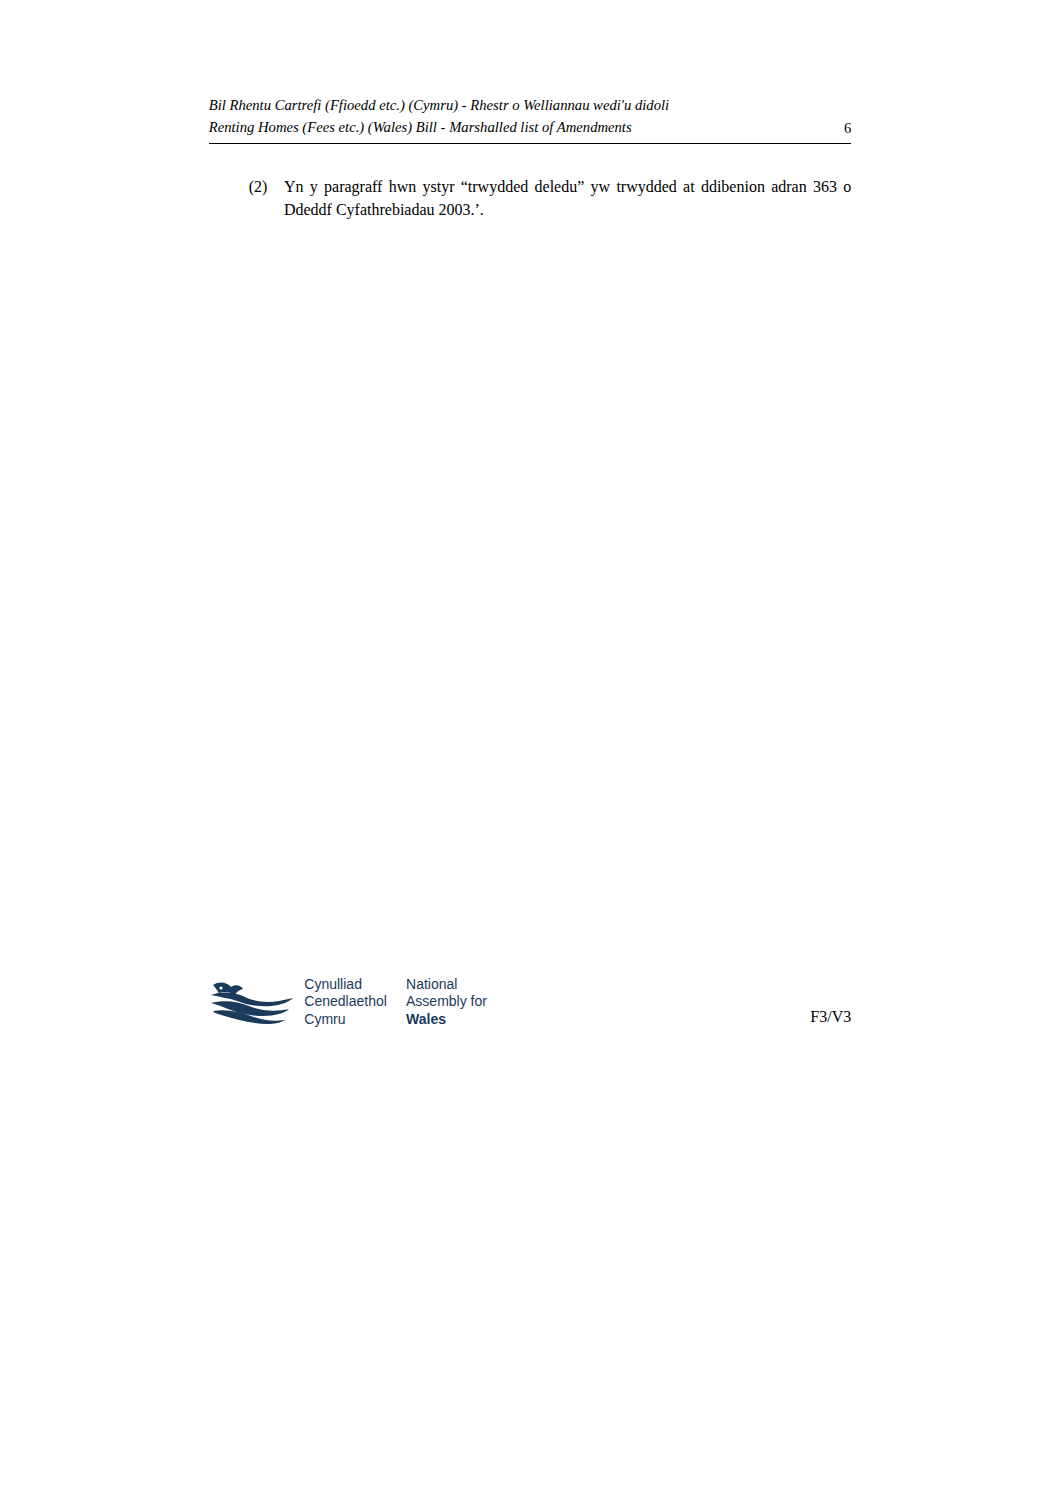Bil Rhentu Cartrefi (Ffioedd etc.) (Cymru) - Rhestr o Welliannau wedi'u didoli Renting Homes (Fees etc.) (Wales) Bill - Marshalled list of Amendments
6
(2) Yn y paragraff hwn ystyr “trwydded deledu” yw trwydded at ddibenion adran 363 o Ddeddf Cyfathrebiadau 2003.’.
Cynulliad Cenedlaethol Cymru
National Assembly for Wales
F3/V3